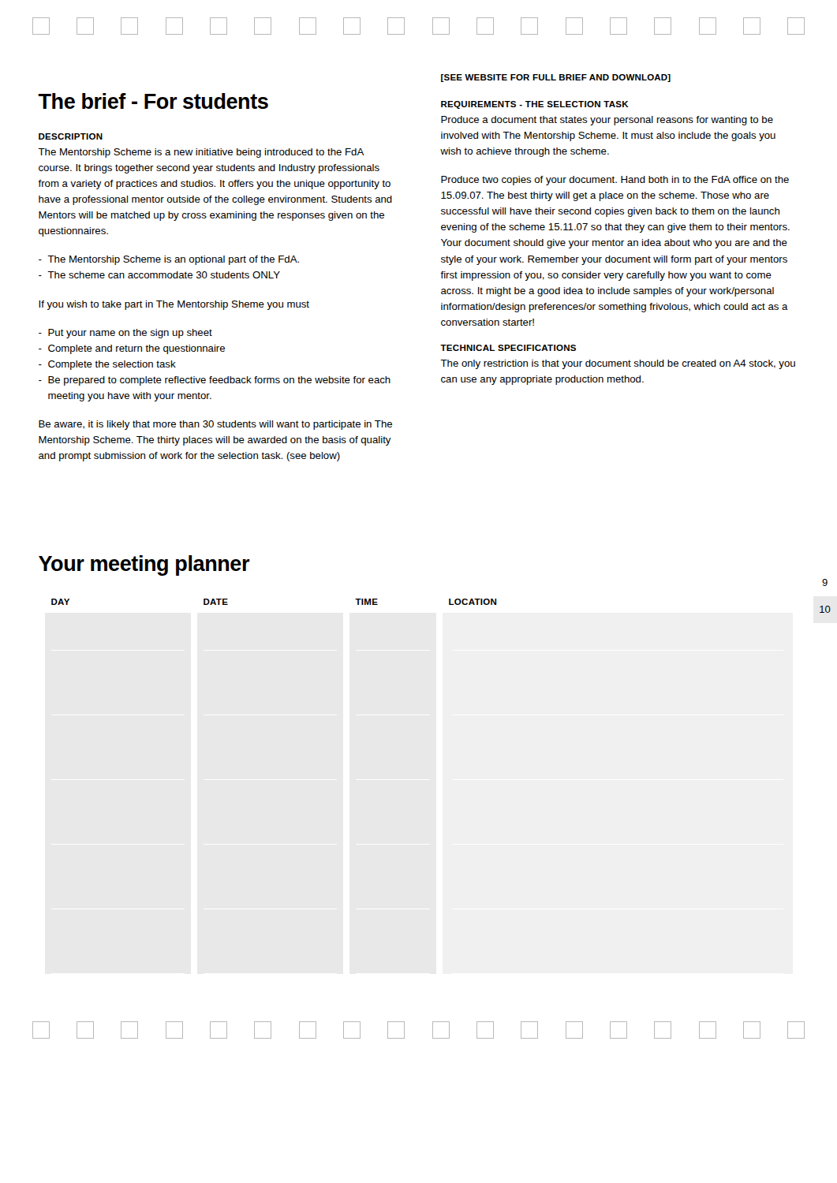The brief - For students
Description
The Mentorship Scheme is a new initiative being introduced to the FdA course. It brings together second year students and Industry professionals from a variety of practices and studios. It offers you the unique opportunity to have a professional mentor outside of the college environment. Students and Mentors will be matched up by cross examining the responses given on the questionnaires.
The Mentorship Scheme is an optional part of the FdA.
The scheme can accommodate 30 students ONLY
If you wish to take part in The Mentorship Sheme you must
Put your name on the sign up sheet
Complete and return the questionnaire
Complete the selection task
Be prepared to complete reflective feedback forms on the website for each meeting you have with your mentor.
Be aware, it is likely that more than 30 students will want to participate in The Mentorship Scheme. The thirty places will be awarded on the basis of quality and prompt submission of work for the selection task. (see below)
[SEE WEBSITE FOR FULL BRIEF AND DOWNLOAD]
Requirements - The selection task
Produce a document that states your personal reasons for wanting to be involved with The Mentorship Scheme. It must also include the goals you wish to achieve through the scheme.
Produce two copies of your document. Hand both in to the FdA office on the 15.09.07. The best thirty will get a place on the scheme. Those who are successful will have their second copies given back to them on the launch evening of the scheme 15.11.07 so that they can give them to their mentors. Your document should give your mentor an idea about who you are and the style of your work. Remember your document will form part of your mentors first impression of you, so consider very carefully how you want to come across. It might be a good idea to include samples of your work/personal information/design preferences/or something frivolous, which could act as a conversation starter!
Technical specifications
The only restriction is that your document should be created on A4 stock, you can use any appropriate production method.
9
10
Your meeting planner
| Day | Date | Time | Location |
| --- | --- | --- | --- |